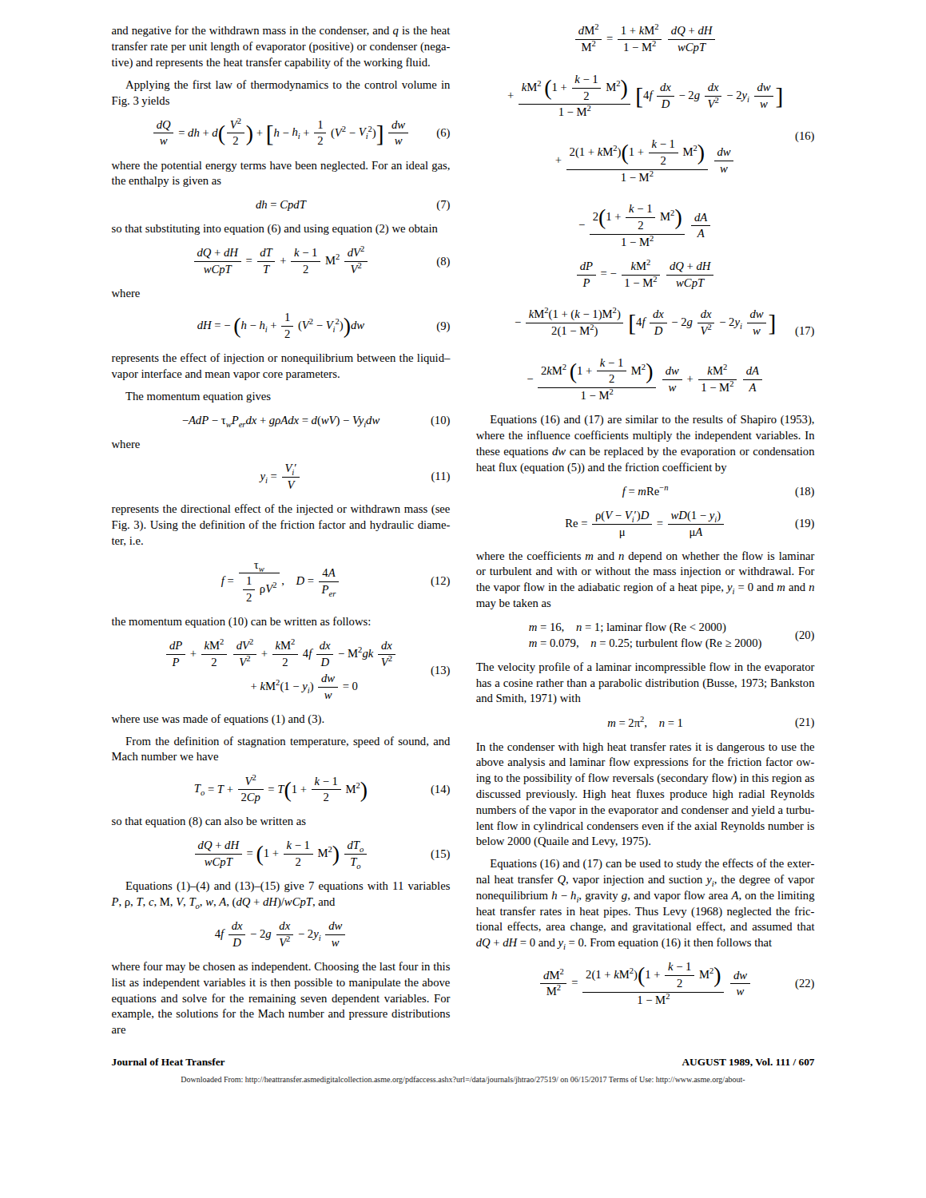and negative for the withdrawn mass in the condenser, and q is the heat transfer rate per unit length of evaporator (positive) or condenser (negative) and represents the heat transfer capability of the working fluid.
Applying the first law of thermodynamics to the control volume in Fig. 3 yields
dQ w = dh + d(V22) + [h − hi + 12 (V2 − Vi2)] dw w (6)
where the potential energy terms have been neglected. For an ideal gas, the enthalpy is given as
dh = CpdT (7)
so that substituting into equation (6) and using equation (2) we obtain
dQ + dH wCpT = dT T + k − 12 M2 dV2 V2 (8)
where
dH = − (h − hi + 12 (V2 − Vi2)) dw (9)
represents the effect of injection or nonequilibrium between the liquid–vapor interface and mean vapor core parameters.
The momentum equation gives
−AdP − τwPerdx + gρAdx = d(wV) − Vyidw (10)
where
yi = Vi′V (11)
represents the directional effect of the injected or withdrawn mass (see Fig. 3). Using the definition of the friction factor and hydraulic diameter, i.e.
f = τw 12 ρV2, D = 4A Per (12)
the momentum equation (10) can be written as follows:
dP P + k M22 dV2 V2 + k M22 4f dx D − M2gk dx V2
+ k M2(1 − yi) dw w = 0 (13)
where use was made of equations (1) and (3).
From the definition of stagnation temperature, speed of sound, and Mach number we have
To = T + V22Cp = T(1 + k − 12 M2) (14)
so that equation (8) can also be written as
dQ + dH wCpT = (1 + k − 12 M2) dTo To (15)
Equations (1)–(4) and (13)–(15) give 7 equations with 11 variables P, ρ, T, c, M, V, To, w, A, (dQ + dH)/wCpT, and
4f dx D − 2g dx V2 − 2yi dw w
where four may be chosen as independent. Choosing the last four in this list as independent variables it is then possible to manipulate the above equations and solve for the remaining seven dependent variables. For example, the solutions for the Mach number and pressure distributions are
d M2 M2 = 1 + k M21 − M2 dQ + dH wCpT
+ k M2 (1 + k − 12 M2) 1 − M2 [4f dx D − 2g dx V2 − 2yi dw w]
+ 2(1 + k M2)(1 + k − 12 M2) 1 − M2 dw w
− 2(1 + k − 12 M2) 1 − M2 dA A (16)
dP P = − k M21 − M2 dQ + dH wCpT
− k M2(1 + (k − 1)M2) 2(1 − M2) [4f dx D − 2g dx V2 − 2yi dw w]
− 2k M2 (1 + k − 12 M2) 1 − M2 dw w + k M21 − M2 dA A (17)
Equations (16) and (17) are similar to the results of Shapiro (1953), where the influence coefficients multiply the independent variables. In these equations dw can be replaced by the evaporation or condensation heat flux (equation (5)) and the friction coefficient by
f = m Re−n (18)
Re = ρ(V − Vi′)D μ = wD(1 − yi) μA (19)
where the coefficients m and n depend on whether the flow is laminar or turbulent and with or without the mass injection or withdrawal. For the vapor flow in the adiabatic region of a heat pipe, yi = 0 and m and n may be taken as
m = 16, n = 1; laminar flow (Re < 2000)
m = 0.079, n = 0.25; turbulent flow (Re ≥ 2000) (20)
The velocity profile of a laminar incompressible flow in the evaporator has a cosine rather than a parabolic distribution (Busse, 1973; Bankston and Smith, 1971) with
m = 2π2, n = 1 (21)
In the condenser with high heat transfer rates it is dangerous to use the above analysis and laminar flow expressions for the friction factor owing to the possibility of flow reversals (secondary flow) in this region as discussed previously. High heat fluxes produce high radial Reynolds numbers of the vapor in the evaporator and condenser and yield a turbulent flow in cylindrical condensers even if the axial Reynolds number is below 2000 (Quaile and Levy, 1975).
Equations (16) and (17) can be used to study the effects of the external heat transfer Q, vapor injection and suction yi, the degree of vapor nonequilibrium h − hi, gravity g, and vapor flow area A, on the limiting heat transfer rates in heat pipes. Thus Levy (1968) neglected the frictional effects, area change, and gravitational effect, and assumed that dQ + dH = 0 and yi = 0. From equation (16) it then follows that
d M2 M2 = 2(1 + k M2)(1 + k − 12 M2) 1 − M2 dw w (22)
Journal of Heat Transfer AUGUST 1989, Vol. 111 / 607
Downloaded From: http://heattransfer.asmedigitalcollection.asme.org/pdfaccess.ashx?url=/data/journals/jhtrao/27519/ on 06/15/2017 Terms of Use: http://www.asme.org/about-